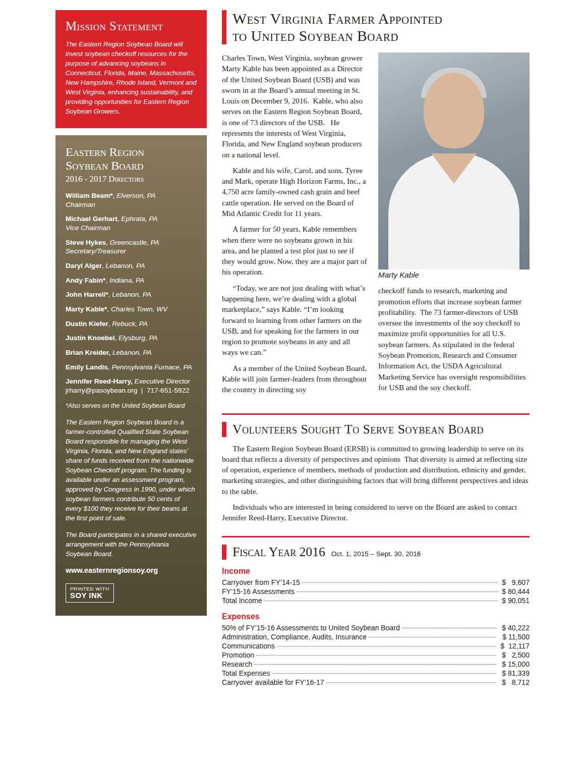Mission Statement
The Eastern Region Soybean Board will invest soybean checkoff resources for the purpose of advancing soybeans in Connecticut, Florida, Maine, Massachusetts, New Hampshire, Rhode Island, Vermont and West Virginia, enhancing sustainability, and providing opportunities for Eastern Region Soybean Growers.
Eastern Region
Soybean Board
2016 - 2017 Directors
William Beam*, Elverson, PA Chairman
Michael Gerhart, Ephrata, PA Vice Chairman
Steve Hykes, Greencastle, PA Secretary/Treasurer
Daryl Alger, Lebanon, PA
Andy Fabin*, Indiana, PA
John Harrell*, Lebanon, PA
Marty Kable*, Charles Town, WV
Dustin Kiefer, Rebuck, PA
Justin Knoebel, Elysburg, PA
Brian Kreider, Lebanon, PA
Emily Landis, Pennsylvania Furnace, PA
Jennifer Reed-Harry, Executive Director
jrharry@pasoybean.org | 717-651-5922
*Also serves on the United Soybean Board
The Eastern Region Soybean Board is a farmer-controlled Qualified State Soybean Board responsible for managing the West Virginia, Florida, and New England states’ share of funds received from the nationwide Soybean Checkoff program. The funding is available under an assessment program, approved by Congress in 1990, under which soybean farmers contribute 50 cents of every $100 they receive for their beans at the first point of sale.
The Board participates in a shared executive arrangement with the Pennsylvania Soybean Board.
www.easternregionsoy.org
PRINTED WITHSOY INK
West Virginia Farmer Appointed
to United Soybean Board
Charles Town, West Virginia, soybean grower Marty Kable has been appointed as a Director of the United Soybean Board (USB) and was sworn in at the Board’s annual meeting in St. Louis on December 9, 2016. Kable, who also serves on the Eastern Region Soybean Board, is one of 73 directors of the USB. He represents the interests of West Virginia, Florida, and New England soybean producers on a national level.
Kable and his wife, Carol, and sons, Tyree and Mark, operate High Horizon Farms, Inc., a 4,750 acre family-owned cash grain and beef cattle operation. He served on the Board of Mid Atlantic Credit for 11 years.
A farmer for 50 years, Kable remembers when there were no soybeans grown in his area, and he planted a test plot just to see if they would grow. Now, they are a major part of his operation.
“Today, we are not just dealing with what’s happening here, we’re dealing with a global marketplace,” says Kable. “I’m looking forward to learning from other farmers on the USB, and for speaking for the farmers in our region to promote soybeans in any and all ways we can.”
As a member of the United Soybean Board, Kable will join farmer-leaders from throughout the country in directing soy
Marty Kable
checkoff funds to research, marketing and promotion efforts that increase soybean farmer profitability. The 73 farmer-directors of USB oversee the investments of the soy checkoff to maximize profit opportunities for all U.S. soybean farmers. As stipulated in the federal Soybean Promotion, Research and Consumer Information Act, the USDA Agricultural Marketing Service has oversight responsibilities for USB and the soy checkoff.
Volunteers Sought To Serve Soybean Board
The Eastern Region Soybean Board (ERSB) is committed to growing leadership to serve on its board that reflects a diversity of perspectives and opinions That diversity is aimed at reflecting size of operation, experience of members, methods of production and distribution, ethnicity and gender, marketing strategies, and other distinguishing factors that will bring different perspectives and ideas to the table.
Individuals who are interested in being considered to serve on the Board are asked to contact Jennifer Reed-Harry, Executive Director.
Fiscal Year 2016
Oct. 1, 2015 – Sept. 30, 2016
Income
| Carryover from FY’14-15 | $ 9,607 |
| FY’15-16 Assessments | $ 80,444 |
| Total Income | $ 90,051 |
Expenses
| 50% of FY’15-16 Assessments to United Soybean Board | $ 40,222 |
| Administration, Compliance, Audits, Insurance | $ 11,500 |
| Communications | $ 12,117 |
| Promotion | $ 2,500 |
| Research | $ 15,000 |
| Total Expenses | $ 81,339 |
| Carryover available for FY’16-17 | $ 8,712 |